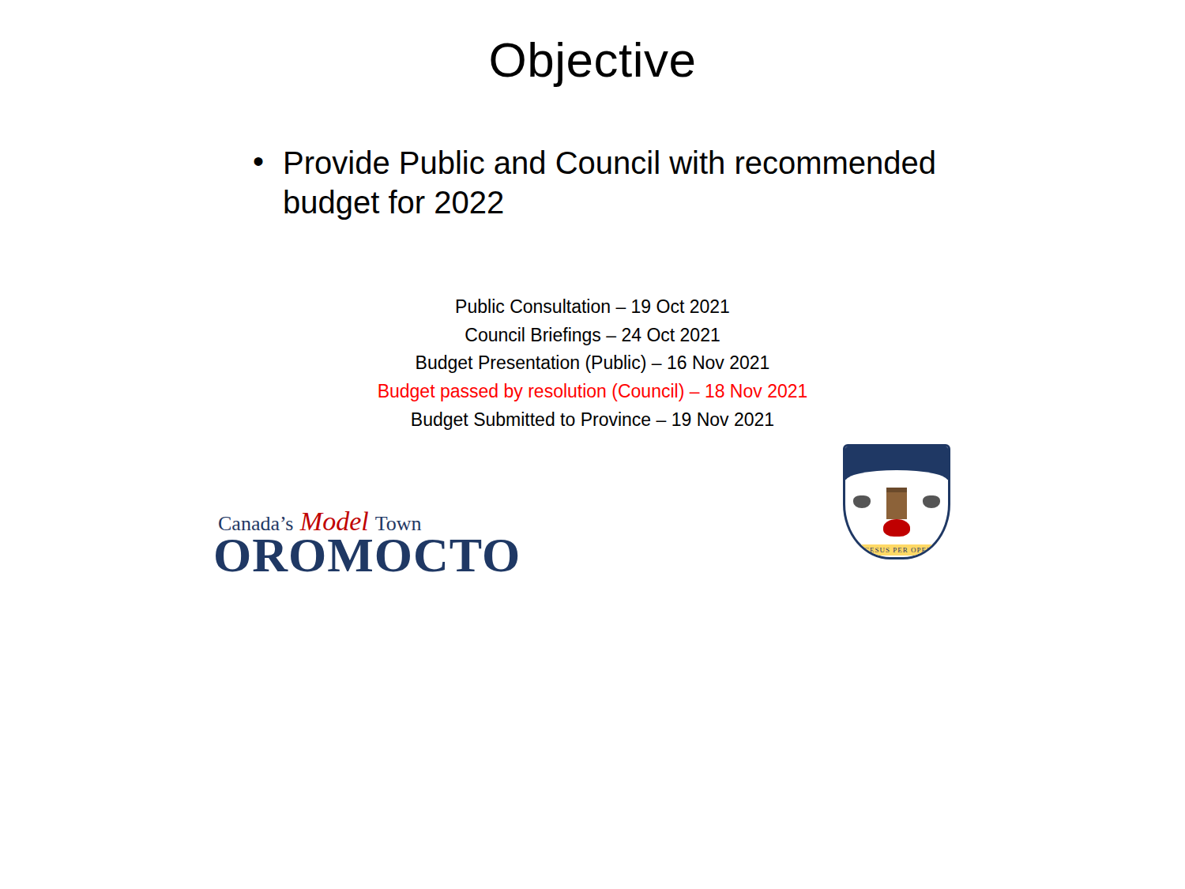Objective
Provide Public and Council with recommended budget for 2022
Public Consultation – 19 Oct 2021
Council Briefings – 24 Oct 2021
Budget Presentation (Public) – 16 Nov 2021
Budget passed by resolution (Council) – 18 Nov 2021
Budget Submitted to Province – 19 Nov 2021
Canada’s Model Town
OROMOCTO
SUCCESUS PER OPERAM